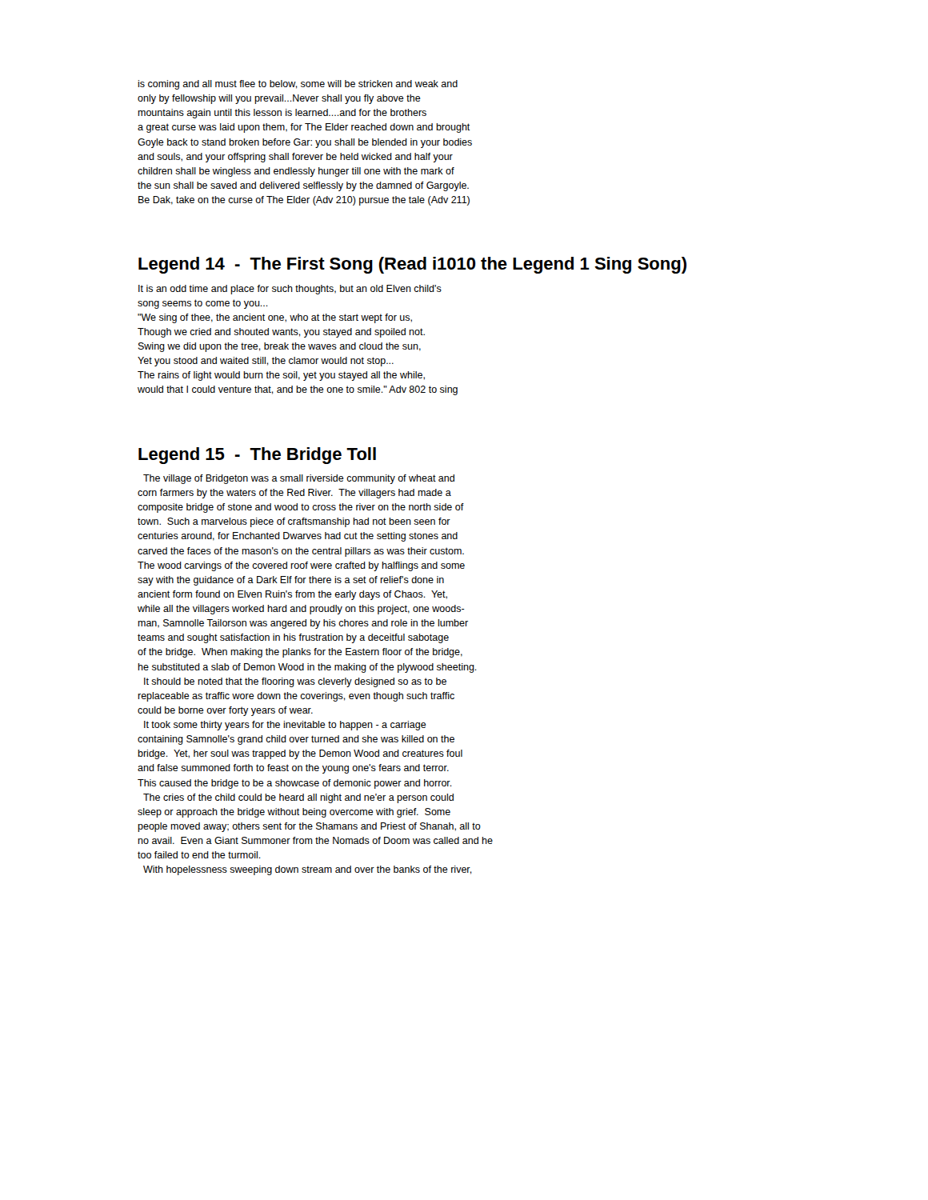is coming and all must flee to below, some will be stricken and weak and only by fellowship will you prevail...Never shall you fly above the mountains again until this lesson is learned....and for the brothers a great curse was laid upon them, for The Elder reached down and brought Goyle back to stand broken before Gar: you shall be blended in your bodies and souls, and your offspring shall forever be held wicked and half your children shall be wingless and endlessly hunger till one with the mark of the sun shall be saved and delivered selflessly by the damned of Gargoyle. Be Dak, take on the curse of The Elder (Adv 210) pursue the tale (Adv 211)
Legend 14 - The First Song (Read i1010 the Legend 1 Sing Song)
It is an odd time and place for such thoughts, but an old Elven child's song seems to come to you... "We sing of thee, the ancient one, who at the start wept for us, Though we cried and shouted wants, you stayed and spoiled not. Swing we did upon the tree, break the waves and cloud the sun, Yet you stood and waited still, the clamor would not stop... The rains of light would burn the soil, yet you stayed all the while, would that I could venture that, and be the one to smile." Adv 802 to sing
Legend 15 - The Bridge Toll
The village of Bridgeton was a small riverside community of wheat and corn farmers by the waters of the Red River. The villagers had made a composite bridge of stone and wood to cross the river on the north side of town. Such a marvelous piece of craftsmanship had not been seen for centuries around, for Enchanted Dwarves had cut the setting stones and carved the faces of the mason's on the central pillars as was their custom. The wood carvings of the covered roof were crafted by halflings and some say with the guidance of a Dark Elf for there is a set of relief's done in ancient form found on Elven Ruin's from the early days of Chaos. Yet, while all the villagers worked hard and proudly on this project, one woods- man, Samnolle Tailorson was angered by his chores and role in the lumber teams and sought satisfaction in his frustration by a deceitful sabotage of the bridge. When making the planks for the Eastern floor of the bridge, he substituted a slab of Demon Wood in the making of the plywood sheeting. It should be noted that the flooring was cleverly designed so as to be replaceable as traffic wore down the coverings, even though such traffic could be borne over forty years of wear. It took some thirty years for the inevitable to happen - a carriage containing Samnolle's grand child over turned and she was killed on the bridge. Yet, her soul was trapped by the Demon Wood and creatures foul and false summoned forth to feast on the young one's fears and terror. This caused the bridge to be a showcase of demonic power and horror. The cries of the child could be heard all night and ne'er a person could sleep or approach the bridge without being overcome with grief. Some people moved away; others sent for the Shamans and Priest of Shanah, all to no avail. Even a Giant Summoner from the Nomads of Doom was called and he too failed to end the turmoil. With hopelessness sweeping down stream and over the banks of the river,